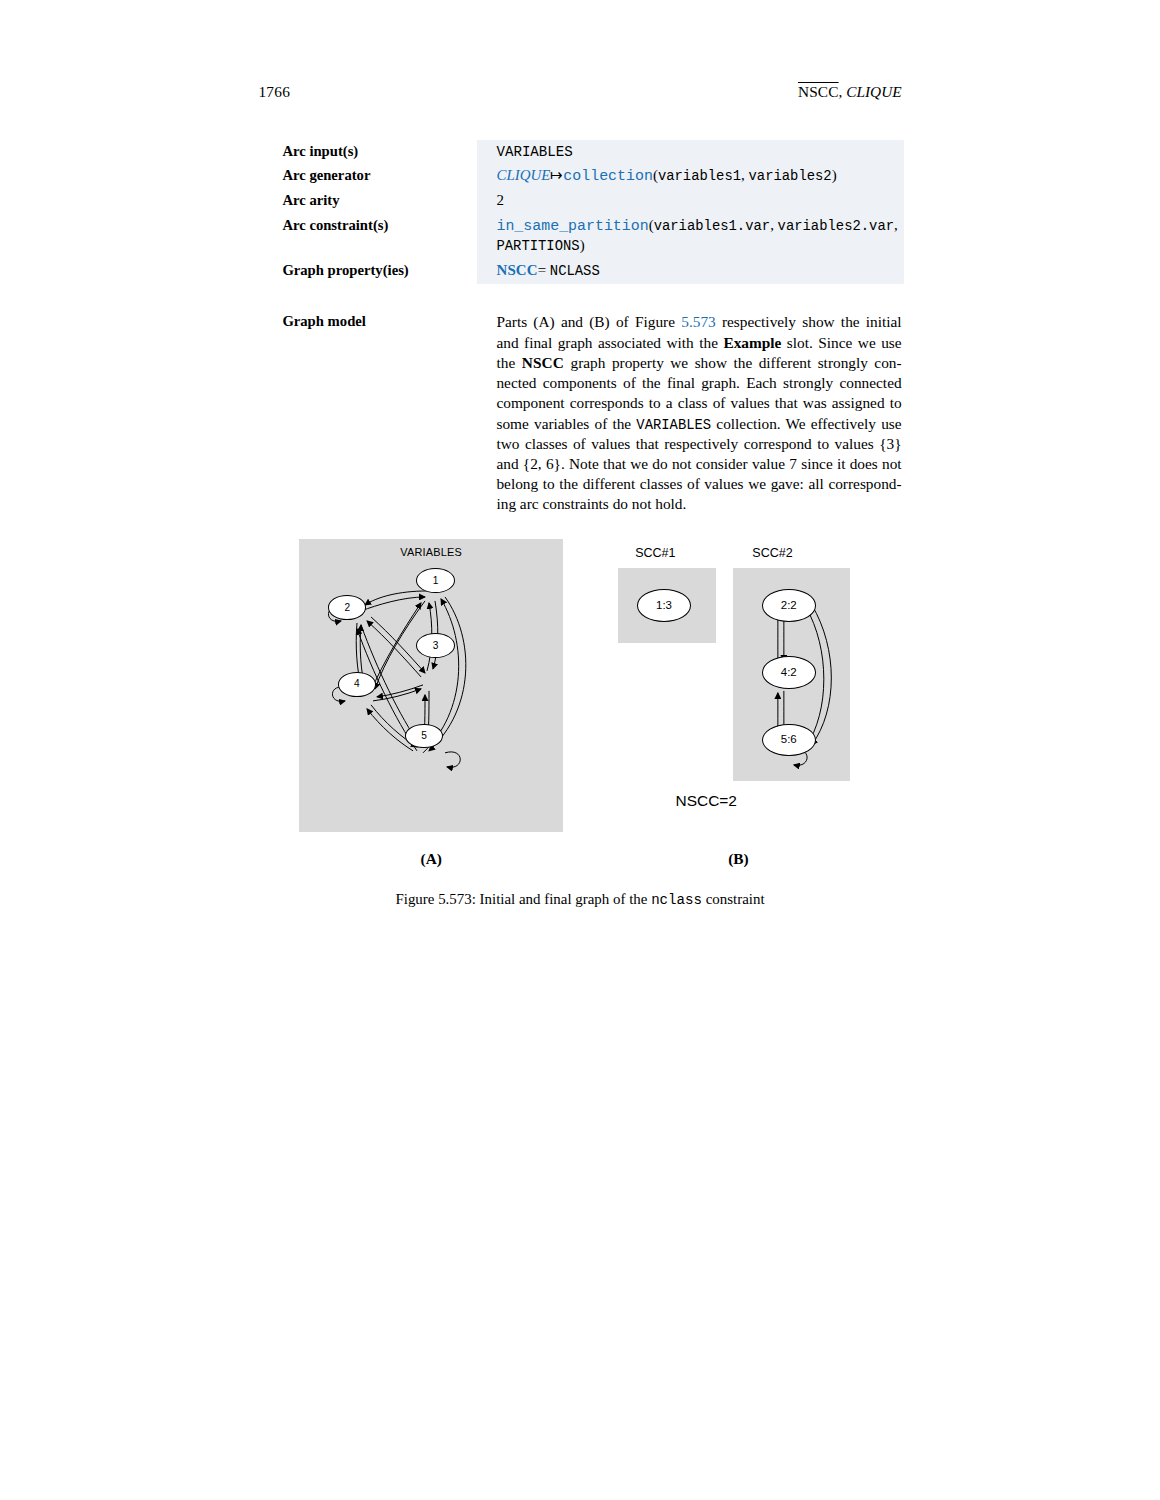1766 NSCC, CLIQUE
Arc input(s)
VARIABLES
Arc generator
CLIQUE↦collection(variables1, variables2)
Arc arity
2
Arc constraint(s)
in_same_partition(variables1.var, variables2.var, PARTITIONS)
Graph property(ies)
NSCC= NCLASS
Graph model
Parts (A) and (B) of Figure 5.573 respectively show the initial and final graph associated with the Example slot. Since we use the NSCC graph property we show the different strongly connected components of the final graph. Each strongly connected component corresponds to a class of values that was assigned to some variables of the VARIABLES collection. We effectively use two classes of values that respectively correspond to values {3} and {2, 6}. Note that we do not consider value 7 since it does not belong to the different classes of values we gave: all corresponding arc constraints do not hold.
VARIABLES
1
2
3
4
5
SCC#1
SCC#2
1:3
2:2
4:2
5:6
NSCC=2
(A)
(B)
Figure 5.573: Initial and final graph of the nclass constraint